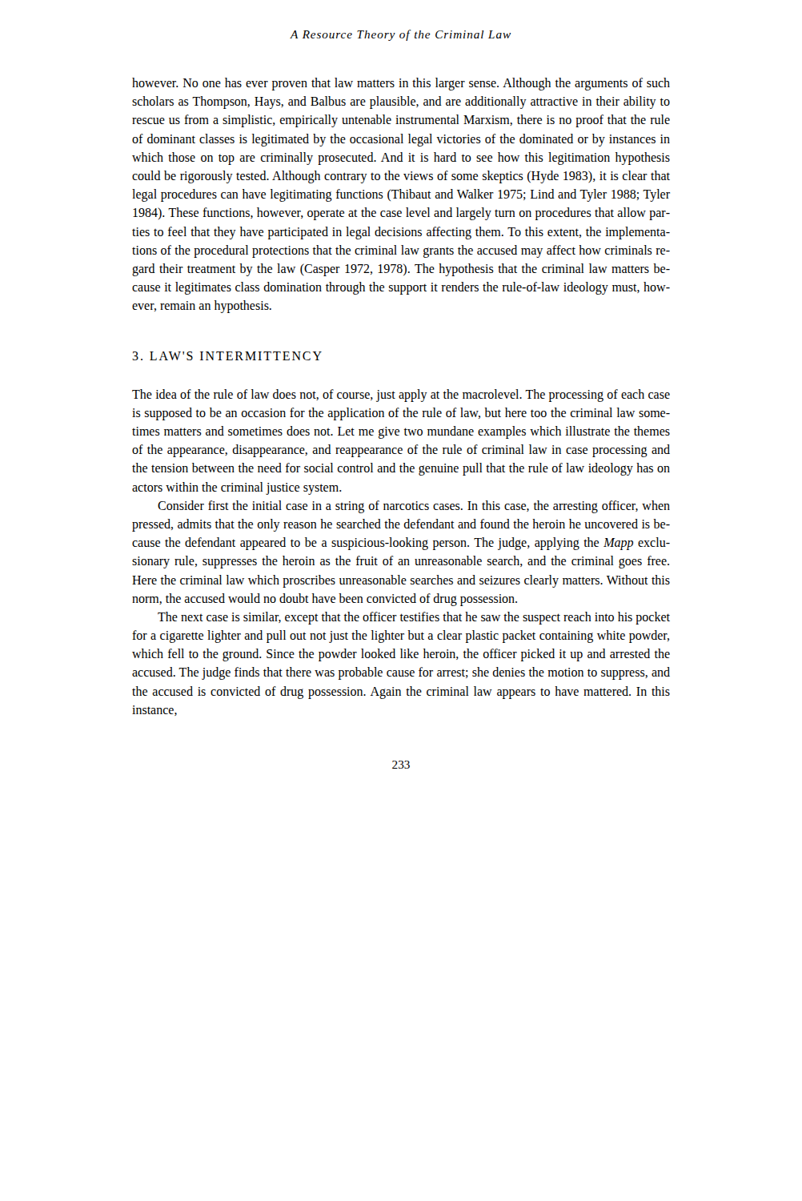A Resource Theory of the Criminal Law
however. No one has ever proven that law matters in this larger sense. Although the arguments of such scholars as Thompson, Hays, and Balbus are plausible, and are additionally attractive in their ability to rescue us from a simplistic, empirically untenable instrumental Marxism, there is no proof that the rule of dominant classes is legitimated by the occasional legal victories of the dominated or by instances in which those on top are criminally prosecuted. And it is hard to see how this legitimation hypothesis could be rigorously tested. Although contrary to the views of some skeptics (Hyde 1983), it is clear that legal procedures can have legitimating functions (Thibaut and Walker 1975; Lind and Tyler 1988; Tyler 1984). These functions, however, operate at the case level and largely turn on procedures that allow parties to feel that they have participated in legal decisions affecting them. To this extent, the implementations of the procedural protections that the criminal law grants the accused may affect how criminals regard their treatment by the law (Casper 1972, 1978). The hypothesis that the criminal law matters because it legitimates class domination through the support it renders the rule-of-law ideology must, however, remain an hypothesis.
3. LAW'S INTERMITTENCY
The idea of the rule of law does not, of course, just apply at the macrolevel. The processing of each case is supposed to be an occasion for the application of the rule of law, but here too the criminal law sometimes matters and sometimes does not. Let me give two mundane examples which illustrate the themes of the appearance, disappearance, and reappearance of the rule of criminal law in case processing and the tension between the need for social control and the genuine pull that the rule of law ideology has on actors within the criminal justice system.
Consider first the initial case in a string of narcotics cases. In this case, the arresting officer, when pressed, admits that the only reason he searched the defendant and found the heroin he uncovered is because the defendant appeared to be a suspicious-looking person. The judge, applying the Mapp exclusionary rule, suppresses the heroin as the fruit of an unreasonable search, and the criminal goes free. Here the criminal law which proscribes unreasonable searches and seizures clearly matters. Without this norm, the accused would no doubt have been convicted of drug possession.
The next case is similar, except that the officer testifies that he saw the suspect reach into his pocket for a cigarette lighter and pull out not just the lighter but a clear plastic packet containing white powder, which fell to the ground. Since the powder looked like heroin, the officer picked it up and arrested the accused. The judge finds that there was probable cause for arrest; she denies the motion to suppress, and the accused is convicted of drug possession. Again the criminal law appears to have mattered. In this instance,
233